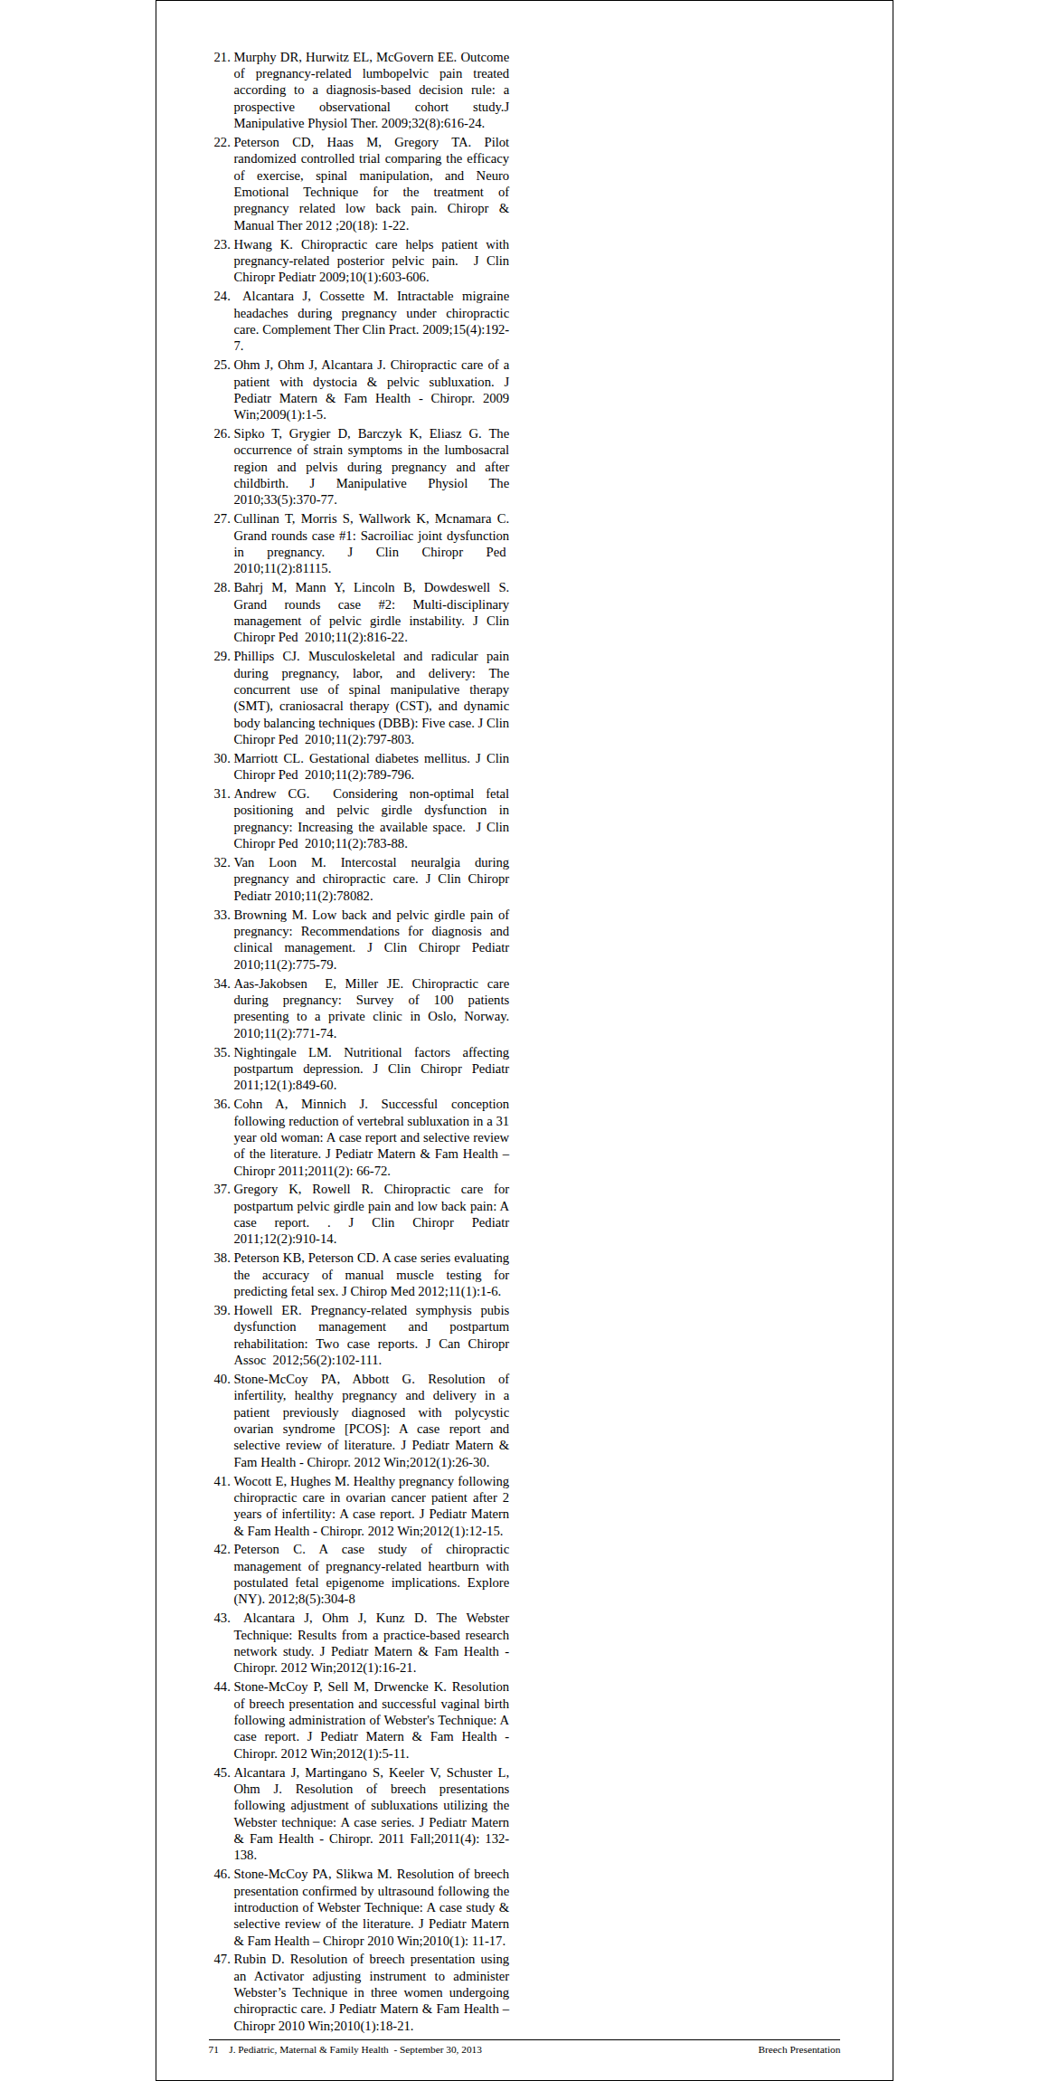Murphy DR, Hurwitz EL, McGovern EE. Outcome of pregnancy-related lumbopelvic pain treated according to a diagnosis-based decision rule: a prospective observational cohort study.J Manipulative Physiol Ther. 2009;32(8):616-24.
Peterson CD, Haas M, Gregory TA. Pilot randomized controlled trial comparing the efficacy of exercise, spinal manipulation, and Neuro Emotional Technique for the treatment of pregnancy related low back pain. Chiropr & Manual Ther 2012 ;20(18): 1-22.
Hwang K. Chiropractic care helps patient with pregnancy-related posterior pelvic pain. J Clin Chiropr Pediatr 2009;10(1):603-606.
Alcantara J, Cossette M. Intractable migraine headaches during pregnancy under chiropractic care. Complement Ther Clin Pract. 2009;15(4):192-7.
Ohm J, Ohm J, Alcantara J. Chiropractic care of a patient with dystocia & pelvic subluxation. J Pediatr Matern & Fam Health - Chiropr. 2009 Win;2009(1):1-5.
Sipko T, Grygier D, Barczyk K, Eliasz G. The occurrence of strain symptoms in the lumbosacral region and pelvis during pregnancy and after childbirth. J Manipulative Physiol The 2010;33(5):370-77.
Cullinan T, Morris S, Wallwork K, Mcnamara C. Grand rounds case #1: Sacroiliac joint dysfunction in pregnancy. J Clin Chiropr Ped 2010;11(2):81115.
Bahrj M, Mann Y, Lincoln B, Dowdeswell S. Grand rounds case #2: Multi-disciplinary management of pelvic girdle instability. J Clin Chiropr Ped 2010;11(2):816-22.
Phillips CJ. Musculoskeletal and radicular pain during pregnancy, labor, and delivery: The concurrent use of spinal manipulative therapy (SMT), craniosacral therapy (CST), and dynamic body balancing techniques (DBB): Five case. J Clin Chiropr Ped 2010;11(2):797-803.
Marriott CL. Gestational diabetes mellitus. J Clin Chiropr Ped 2010;11(2):789-796.
Andrew CG. Considering non-optimal fetal positioning and pelvic girdle dysfunction in pregnancy: Increasing the available space. J Clin Chiropr Ped 2010;11(2):783-88.
Van Loon M. Intercostal neuralgia during pregnancy and chiropractic care. J Clin Chiropr Pediatr 2010;11(2):78082.
Browning M. Low back and pelvic girdle pain of pregnancy: Recommendations for diagnosis and clinical management. J Clin Chiropr Pediatr 2010;11(2):775-79.
Aas-Jakobsen E, Miller JE. Chiropractic care during pregnancy: Survey of 100 patients presenting to a private clinic in Oslo, Norway. 2010;11(2):771-74.
Nightingale LM. Nutritional factors affecting postpartum depression. J Clin Chiropr Pediatr 2011;12(1):849-60.
Cohn A, Minnich J. Successful conception following reduction of vertebral subluxation in a 31 year old woman: A case report and selective review of the literature. J Pediatr Matern & Fam Health – Chiropr 2011;2011(2): 66-72.
Gregory K, Rowell R. Chiropractic care for postpartum pelvic girdle pain and low back pain: A case report. . J Clin Chiropr Pediatr 2011;12(2):910-14.
Peterson KB, Peterson CD. A case series evaluating the accuracy of manual muscle testing for predicting fetal sex. J Chirop Med 2012;11(1):1-6.
Howell ER. Pregnancy-related symphysis pubis dysfunction management and postpartum rehabilitation: Two case reports. J Can Chiropr Assoc 2012;56(2):102-111.
Stone-McCoy PA, Abbott G. Resolution of infertility, healthy pregnancy and delivery in a patient previously diagnosed with polycystic ovarian syndrome [PCOS]: A case report and selective review of literature. J Pediatr Matern & Fam Health - Chiropr. 2012 Win;2012(1):26-30.
Wocott E, Hughes M. Healthy pregnancy following chiropractic care in ovarian cancer patient after 2 years of infertility: A case report. J Pediatr Matern & Fam Health - Chiropr. 2012 Win;2012(1):12-15.
Peterson C. A case study of chiropractic management of pregnancy-related heartburn with postulated fetal epigenome implications. Explore (NY). 2012;8(5):304-8
Alcantara J, Ohm J, Kunz D. The Webster Technique: Results from a practice-based research network study. J Pediatr Matern & Fam Health - Chiropr. 2012 Win;2012(1):16-21.
Stone-McCoy P, Sell M, Drwencke K. Resolution of breech presentation and successful vaginal birth following administration of Webster's Technique: A case report. J Pediatr Matern & Fam Health - Chiropr. 2012 Win;2012(1):5-11.
Alcantara J, Martingano S, Keeler V, Schuster L, Ohm J. Resolution of breech presentations following adjustment of subluxations utilizing the Webster technique: A case series. J Pediatr Matern & Fam Health - Chiropr. 2011 Fall;2011(4): 132-138.
Stone-McCoy PA, Slikwa M. Resolution of breech presentation confirmed by ultrasound following the introduction of Webster Technique: A case study & selective review of the literature. J Pediatr Matern & Fam Health – Chiropr 2010 Win;2010(1): 11-17.
Rubin D. Resolution of breech presentation using an Activator adjusting instrument to administer Webster’s Technique in three women undergoing chiropractic care. J Pediatr Matern & Fam Health – Chiropr 2010 Win;2010(1):18-21.
71 J. Pediatric, Maternal & Family Health - September 30, 2013 Breech Presentation